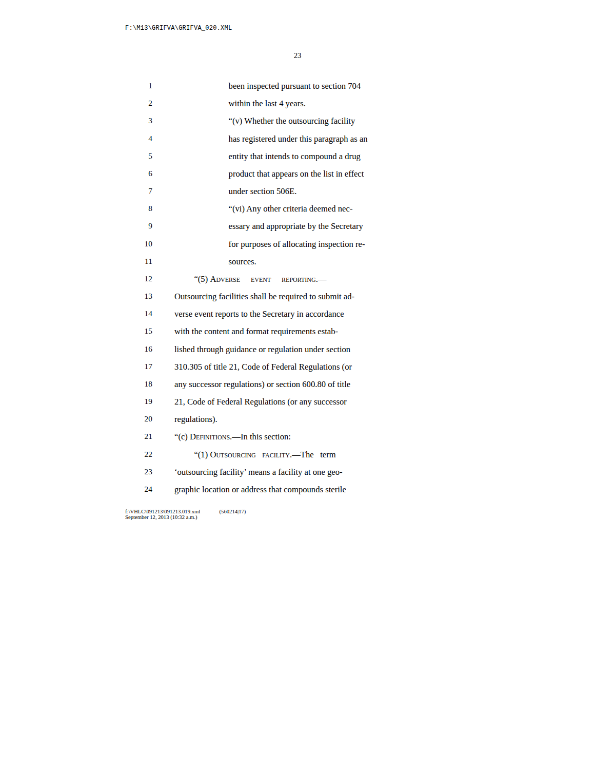F:\M13\GRIFVA\GRIFVA_020.XML
23
| 1 | been inspected pursuant to section 704 |
| 2 | within the last 4 years. |
| 3 | “(v) Whether the outsourcing facility |
| 4 | has registered under this paragraph as an |
| 5 | entity that intends to compound a drug |
| 6 | product that appears on the list in effect |
| 7 | under section 506E. |
| 8 | “(vi) Any other criteria deemed nec- |
| 9 | essary and appropriate by the Secretary |
| 10 | for purposes of allocating inspection re- |
| 11 | sources. |
| 12 | “(5) Adverse event reporting .— |
| 13 | Outsourcing facilities shall be required to submit ad- |
| 14 | verse event reports to the Secretary in accordance |
| 15 | with the content and format requirements estab- |
| 16 | lished through guidance or regulation under section |
| 17 | 310.305 of title 21, Code of Federal Regulations (or |
| 18 | any successor regulations) or section 600.80 of title |
| 19 | 21, Code of Federal Regulations (or any successor |
| 20 | regulations). |
| 21 | “(c) Definitions .—In this section: |
| 22 | “(1) Outsourcing facility .—The term |
| 23 | ‘outsourcing facility’ means a facility at one geo- |
| 24 | graphic location or address that compounds sterile |
f:\VHLC\091213\091213.019.xml (560214|17)
September 12, 2013 (10:32 a.m.)